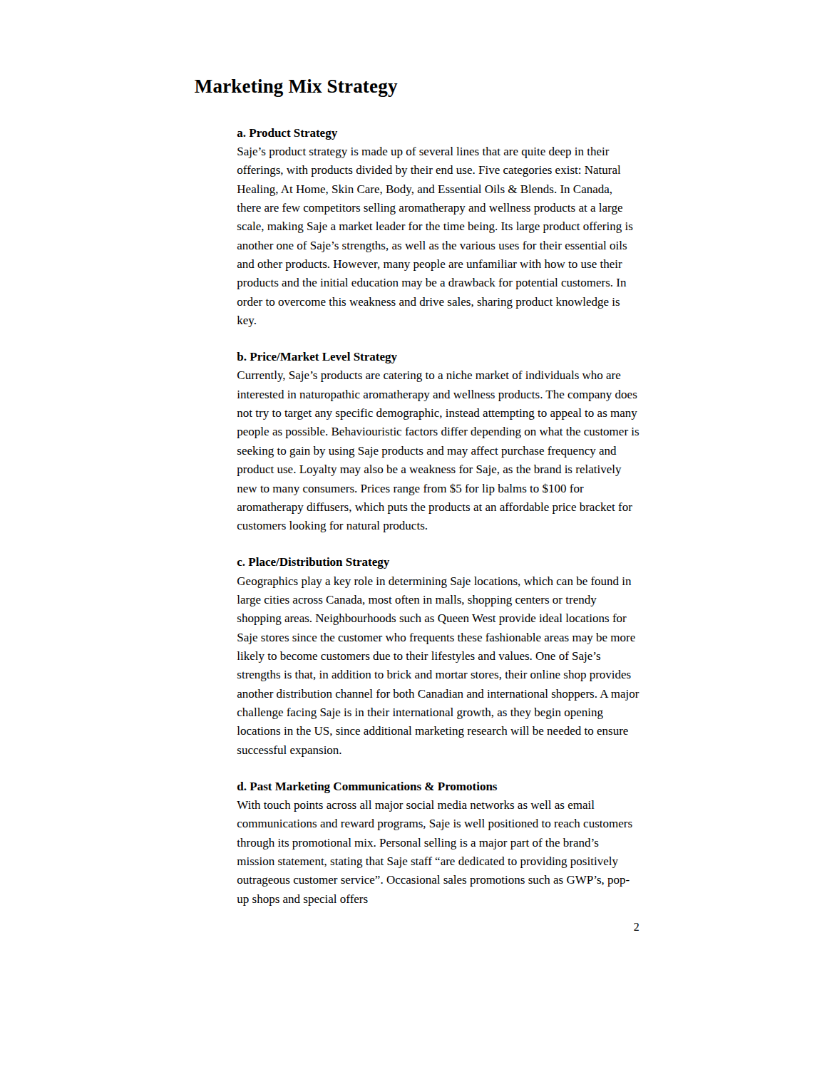Marketing Mix Strategy
a. Product Strategy
Saje’s product strategy is made up of several lines that are quite deep in their offerings, with products divided by their end use. Five categories exist: Natural Healing, At Home, Skin Care, Body, and Essential Oils & Blends. In Canada, there are few competitors selling aromatherapy and wellness products at a large scale, making Saje a market leader for the time being. Its large product offering is another one of Saje’s strengths, as well as the various uses for their essential oils and other products. However, many people are unfamiliar with how to use their products and the initial education may be a drawback for potential customers. In order to overcome this weakness and drive sales, sharing product knowledge is key.
b. Price/Market Level Strategy
Currently, Saje’s products are catering to a niche market of individuals who are interested in naturopathic aromatherapy and wellness products. The company does not try to target any specific demographic, instead attempting to appeal to as many people as possible. Behaviouristic factors differ depending on what the customer is seeking to gain by using Saje products and may affect purchase frequency and product use. Loyalty may also be a weakness for Saje, as the brand is relatively new to many consumers. Prices range from $5 for lip balms to $100 for aromatherapy diffusers, which puts the products at an affordable price bracket for customers looking for natural products.
c. Place/Distribution Strategy
Geographics play a key role in determining Saje locations, which can be found in large cities across Canada, most often in malls, shopping centers or trendy shopping areas. Neighbourhoods such as Queen West provide ideal locations for Saje stores since the customer who frequents these fashionable areas may be more likely to become customers due to their lifestyles and values. One of Saje’s strengths is that, in addition to brick and mortar stores, their online shop provides another distribution channel for both Canadian and international shoppers. A major challenge facing Saje is in their international growth, as they begin opening locations in the US, since additional marketing research will be needed to ensure successful expansion.
d. Past Marketing Communications & Promotions
With touch points across all major social media networks as well as email communications and reward programs, Saje is well positioned to reach customers through its promotional mix. Personal selling is a major part of the brand’s mission statement, stating that Saje staff “are dedicated to providing positively outrageous customer service”. Occasional sales promotions such as GWP’s, pop-up shops and special offers
2